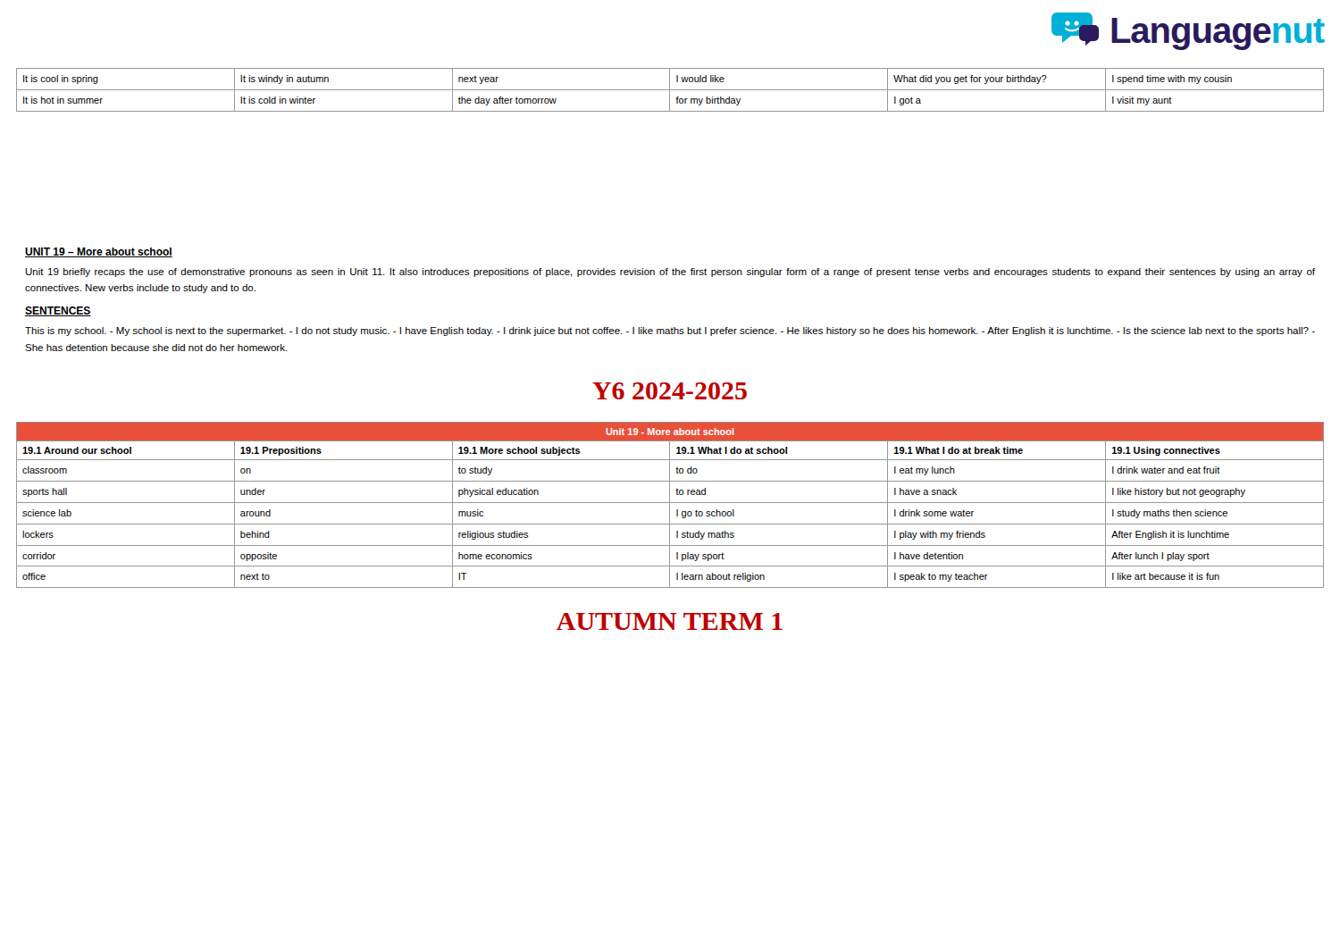Language nut
| It is cool in spring | It is windy in autumn | next year | I would like | What did you get for your birthday? | I spend time with my cousin |
| It is hot in summer | It is cold in winter | the day after tomorrow | for my birthday | I got a | I visit my aunt |
UNIT 19 – More about school
Unit 19 briefly recaps the use of demonstrative pronouns as seen in Unit 11. It also introduces prepositions of place, provides revision of the first person singular form of a range of present tense verbs and encourages students to expand their sentences by using an array of connectives. New verbs include to study and to do.
SENTENCES
This is my school. - My school is next to the supermarket. - I do not study music. - I have English today. - I drink juice but not coffee. - I like maths but I prefer science. - He likes history so he does his homework. - After English it is lunchtime. - Is the science lab next to the sports hall? - She has detention because she did not do her homework.
Y6 2024-2025
| Unit 19 - More about school |
| --- |
| 19.1 Around our school | 19.1 Prepositions | 19.1 More school subjects | 19.1 What I do at school | 19.1 What I do at break time | 19.1 Using connectives |
| classroom | on | to study | to do | I eat my lunch | I drink water and eat fruit |
| sports hall | under | physical education | to read | I have a snack | I like history but not geography |
| science lab | around | music | I go to school | I drink some water | I study maths then science |
| lockers | behind | religious studies | I study maths | I play with my friends | After English it is lunchtime |
| corridor | opposite | home economics | I play sport | I have detention | After lunch I play sport |
| office | next to | IT | I learn about religion | I speak to my teacher | I like art because it is fun |
AUTUMN TERM 1